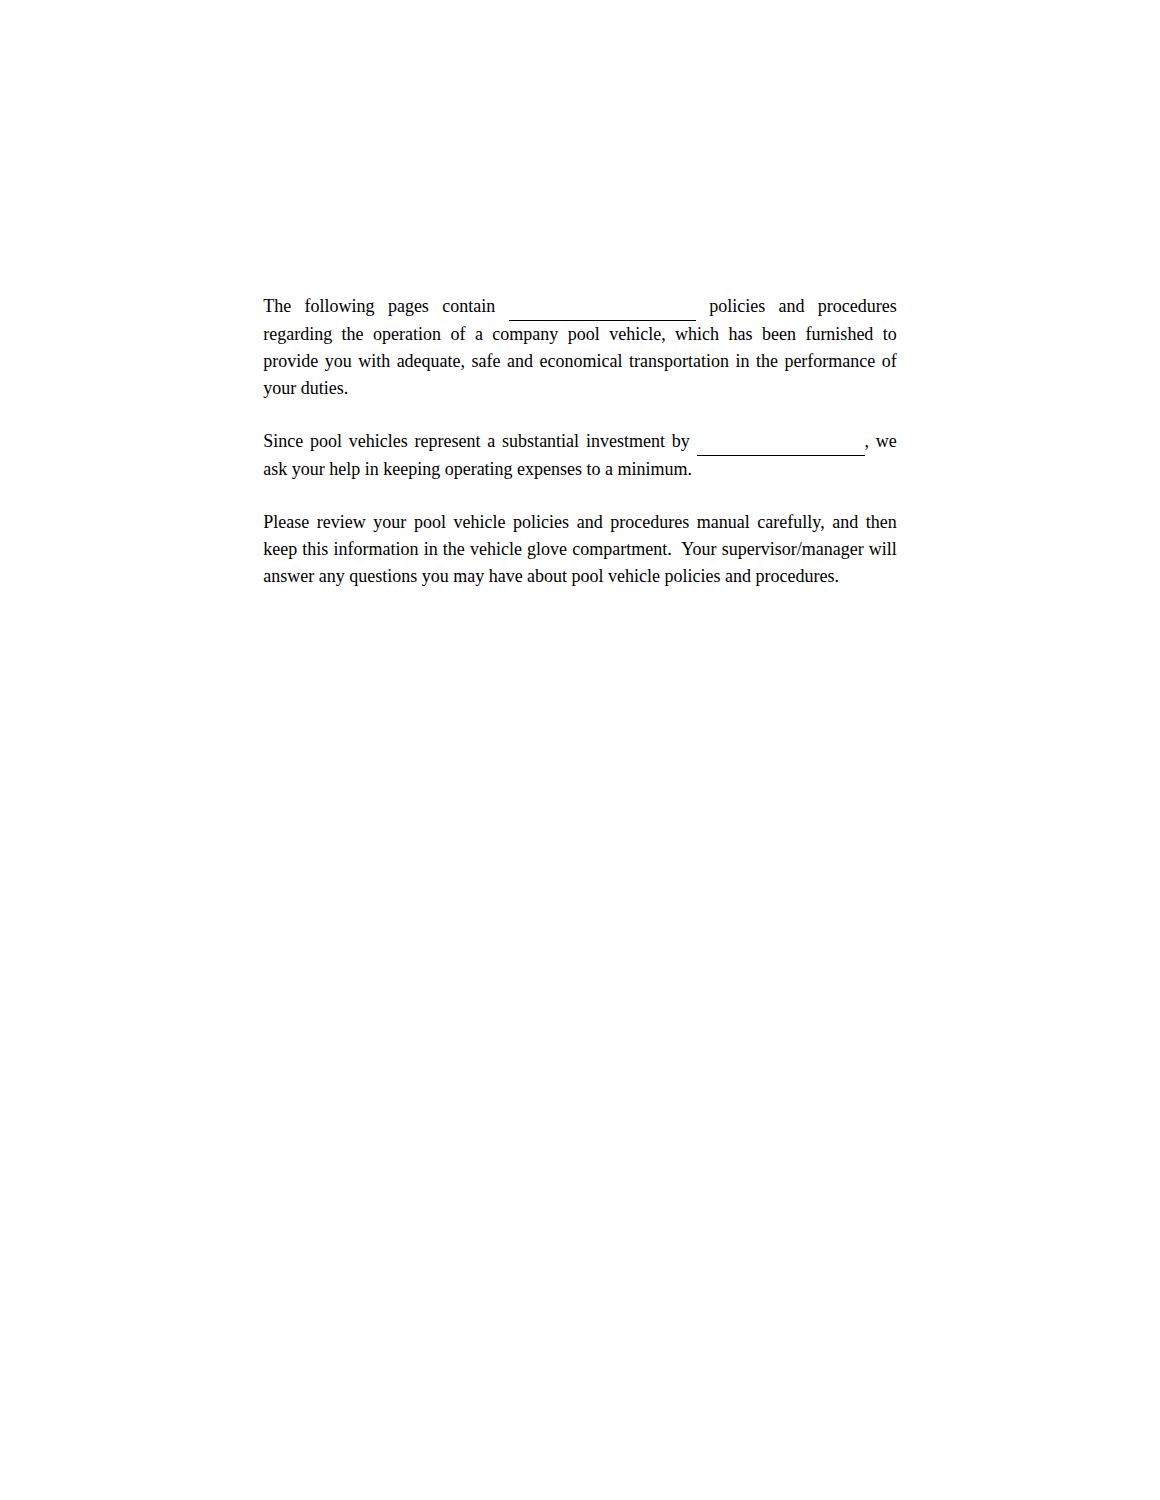The following pages contain policies and procedures regarding the operation of a company pool vehicle, which has been furnished to provide you with adequate, safe and economical transportation in the performance of your duties.
Since pool vehicles represent a substantial investment by , we ask your help in keeping operating expenses to a minimum.
Please review your pool vehicle policies and procedures manual carefully, and then keep this information in the vehicle glove compartment. Your supervisor/manager will answer any questions you may have about pool vehicle policies and procedures.